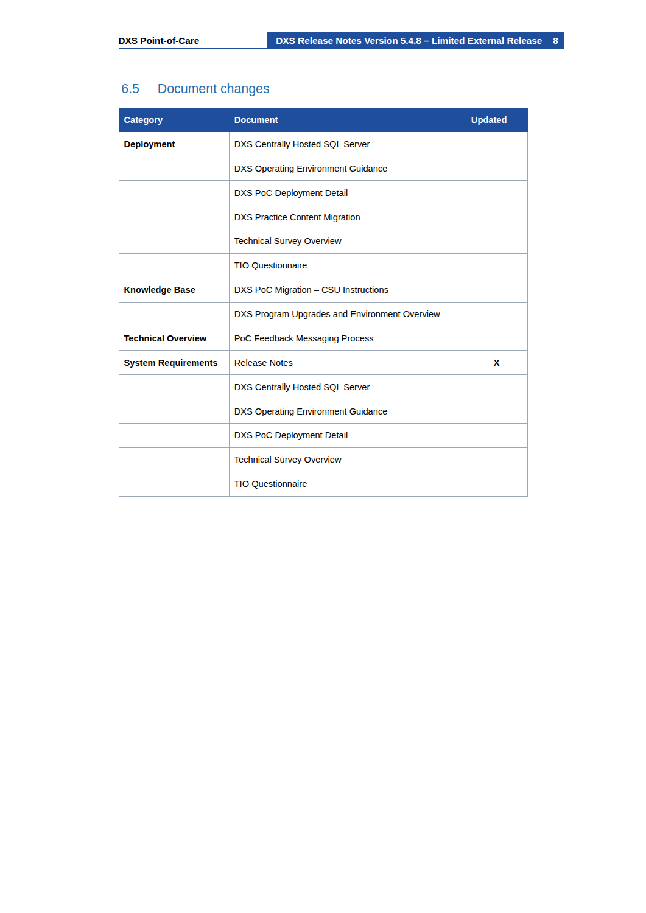DXS Point-of-Care
DXS Release Notes Version 5.4.8 – Limited External Release 8
6.5 Document changes
| Category | Document | Updated |
| --- | --- | --- |
| Deployment | DXS Centrally Hosted SQL Server | |
| | DXS Operating Environment Guidance | |
| | DXS PoC Deployment Detail | |
| | DXS Practice Content Migration | |
| | Technical Survey Overview | |
| | TIO Questionnaire | |
| Knowledge Base | DXS PoC Migration – CSU Instructions | |
| | DXS Program Upgrades and Environment Overview | |
| Technical Overview | PoC Feedback Messaging Process | |
| System Requirements | Release Notes | X |
| | DXS Centrally Hosted SQL Server | |
| | DXS Operating Environment Guidance | |
| | DXS PoC Deployment Detail | |
| | Technical Survey Overview | |
| | TIO Questionnaire | |